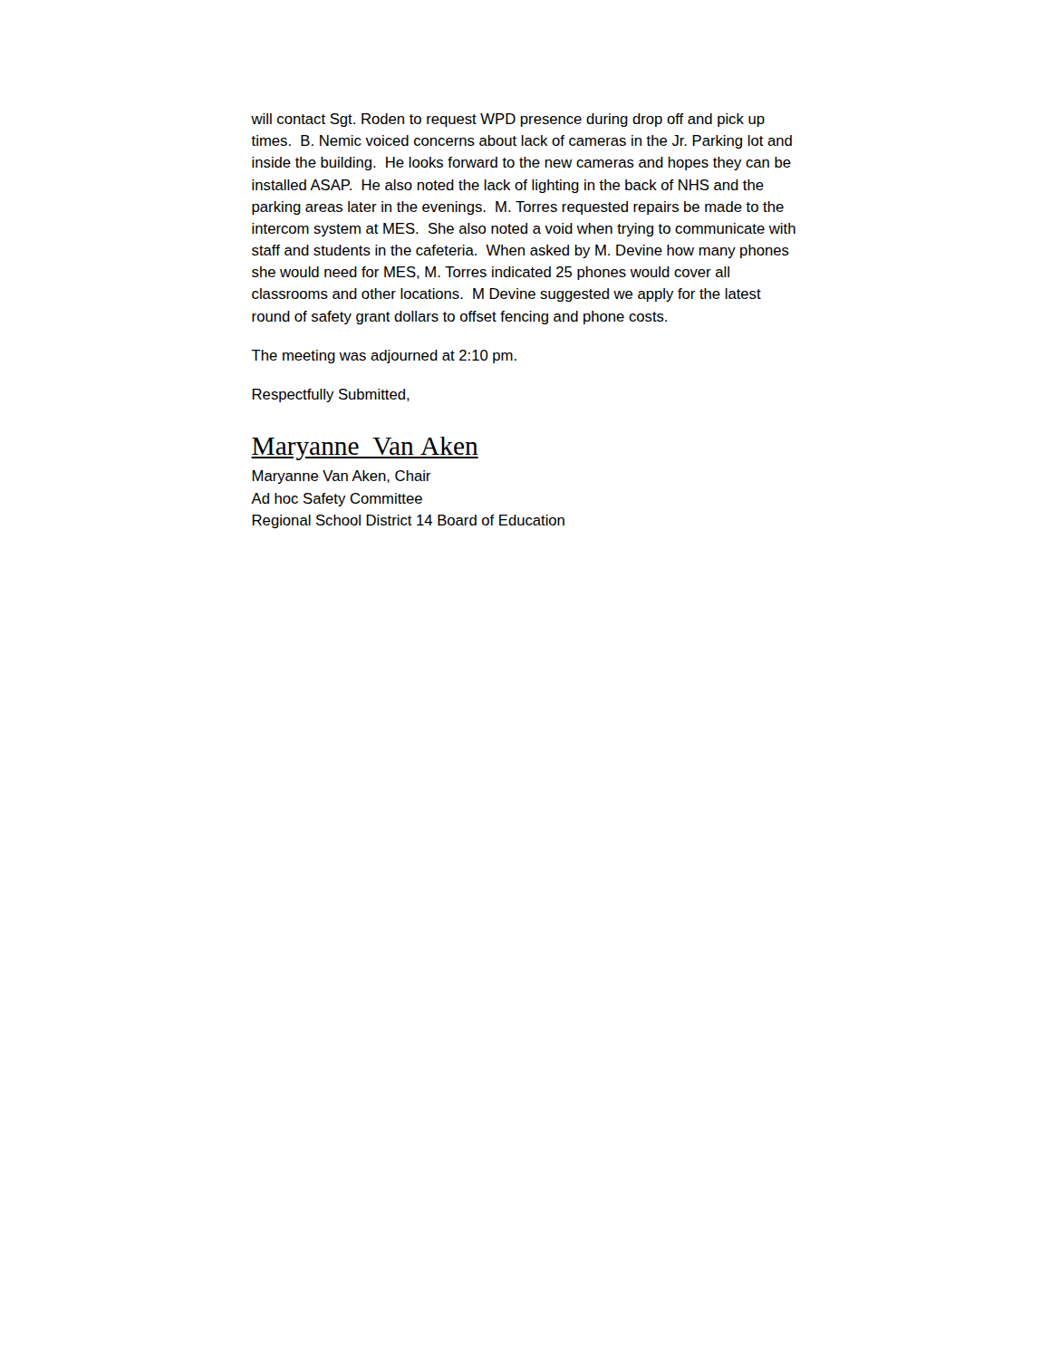will contact Sgt. Roden to request WPD presence during drop off and pick up times. B. Nemic voiced concerns about lack of cameras in the Jr. Parking lot and inside the building. He looks forward to the new cameras and hopes they can be installed ASAP. He also noted the lack of lighting in the back of NHS and the parking areas later in the evenings. M. Torres requested repairs be made to the intercom system at MES. She also noted a void when trying to communicate with staff and students in the cafeteria. When asked by M. Devine how many phones she would need for MES, M. Torres indicated 25 phones would cover all classrooms and other locations. M Devine suggested we apply for the latest round of safety grant dollars to offset fencing and phone costs.
The meeting was adjourned at 2:10 pm.
Respectfully Submitted,
Maryanne Van Aken
Maryanne Van Aken, Chair
Ad hoc Safety Committee
Regional School District 14 Board of Education